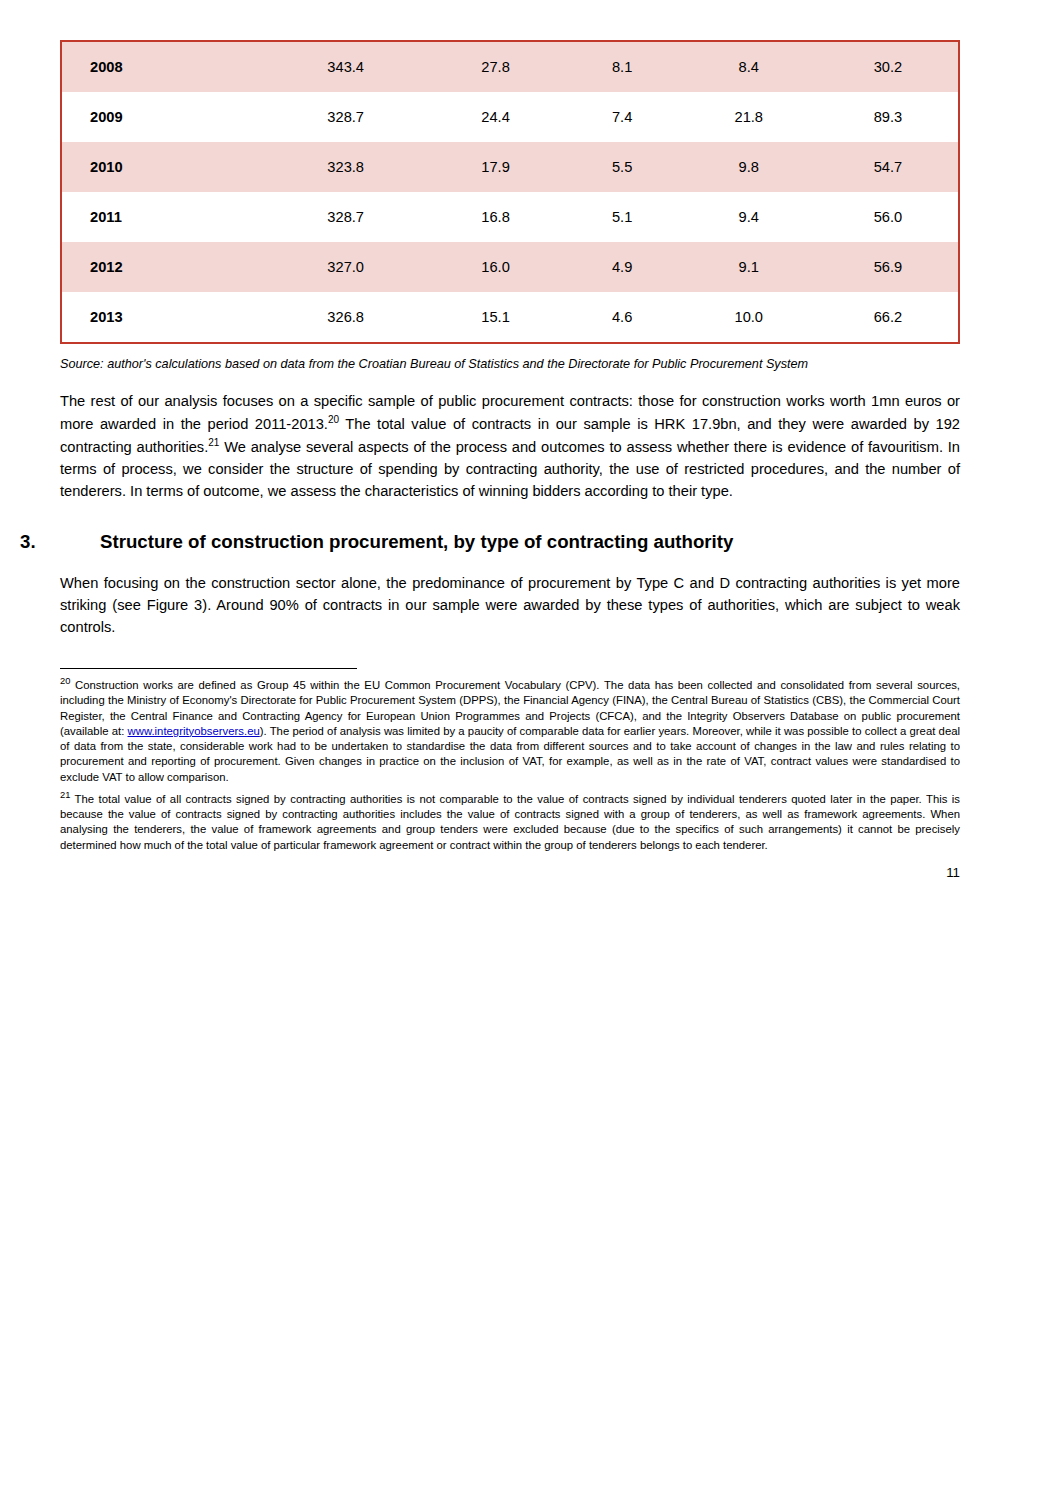| 2008 | 343.4 | 27.8 | 8.1 | 8.4 | 30.2 |
| 2009 | 328.7 | 24.4 | 7.4 | 21.8 | 89.3 |
| 2010 | 323.8 | 17.9 | 5.5 | 9.8 | 54.7 |
| 2011 | 328.7 | 16.8 | 5.1 | 9.4 | 56.0 |
| 2012 | 327.0 | 16.0 | 4.9 | 9.1 | 56.9 |
| 2013 | 326.8 | 15.1 | 4.6 | 10.0 | 66.2 |
Source: author's calculations based on data from the Croatian Bureau of Statistics and the Directorate for Public Procurement System
The rest of our analysis focuses on a specific sample of public procurement contracts: those for construction works worth 1mn euros or more awarded in the period 2011-2013.20 The total value of contracts in our sample is HRK 17.9bn, and they were awarded by 192 contracting authorities.21 We analyse several aspects of the process and outcomes to assess whether there is evidence of favouritism. In terms of process, we consider the structure of spending by contracting authority, the use of restricted procedures, and the number of tenderers. In terms of outcome, we assess the characteristics of winning bidders according to their type.
3. Structure of construction procurement, by type of contracting authority
When focusing on the construction sector alone, the predominance of procurement by Type C and D contracting authorities is yet more striking (see Figure 3). Around 90% of contracts in our sample were awarded by these types of authorities, which are subject to weak controls.
20 Construction works are defined as Group 45 within the EU Common Procurement Vocabulary (CPV). The data has been collected and consolidated from several sources, including the Ministry of Economy's Directorate for Public Procurement System (DPPS), the Financial Agency (FINA), the Central Bureau of Statistics (CBS), the Commercial Court Register, the Central Finance and Contracting Agency for European Union Programmes and Projects (CFCA), and the Integrity Observers Database on public procurement (available at: www.integrityobservers.eu). The period of analysis was limited by a paucity of comparable data for earlier years. Moreover, while it was possible to collect a great deal of data from the state, considerable work had to be undertaken to standardise the data from different sources and to take account of changes in the law and rules relating to procurement and reporting of procurement. Given changes in practice on the inclusion of VAT, for example, as well as in the rate of VAT, contract values were standardised to exclude VAT to allow comparison.
21 The total value of all contracts signed by contracting authorities is not comparable to the value of contracts signed by individual tenderers quoted later in the paper. This is because the value of contracts signed by contracting authorities includes the value of contracts signed with a group of tenderers, as well as framework agreements. When analysing the tenderers, the value of framework agreements and group tenders were excluded because (due to the specifics of such arrangements) it cannot be precisely determined how much of the total value of particular framework agreement or contract within the group of tenderers belongs to each tenderer.
11